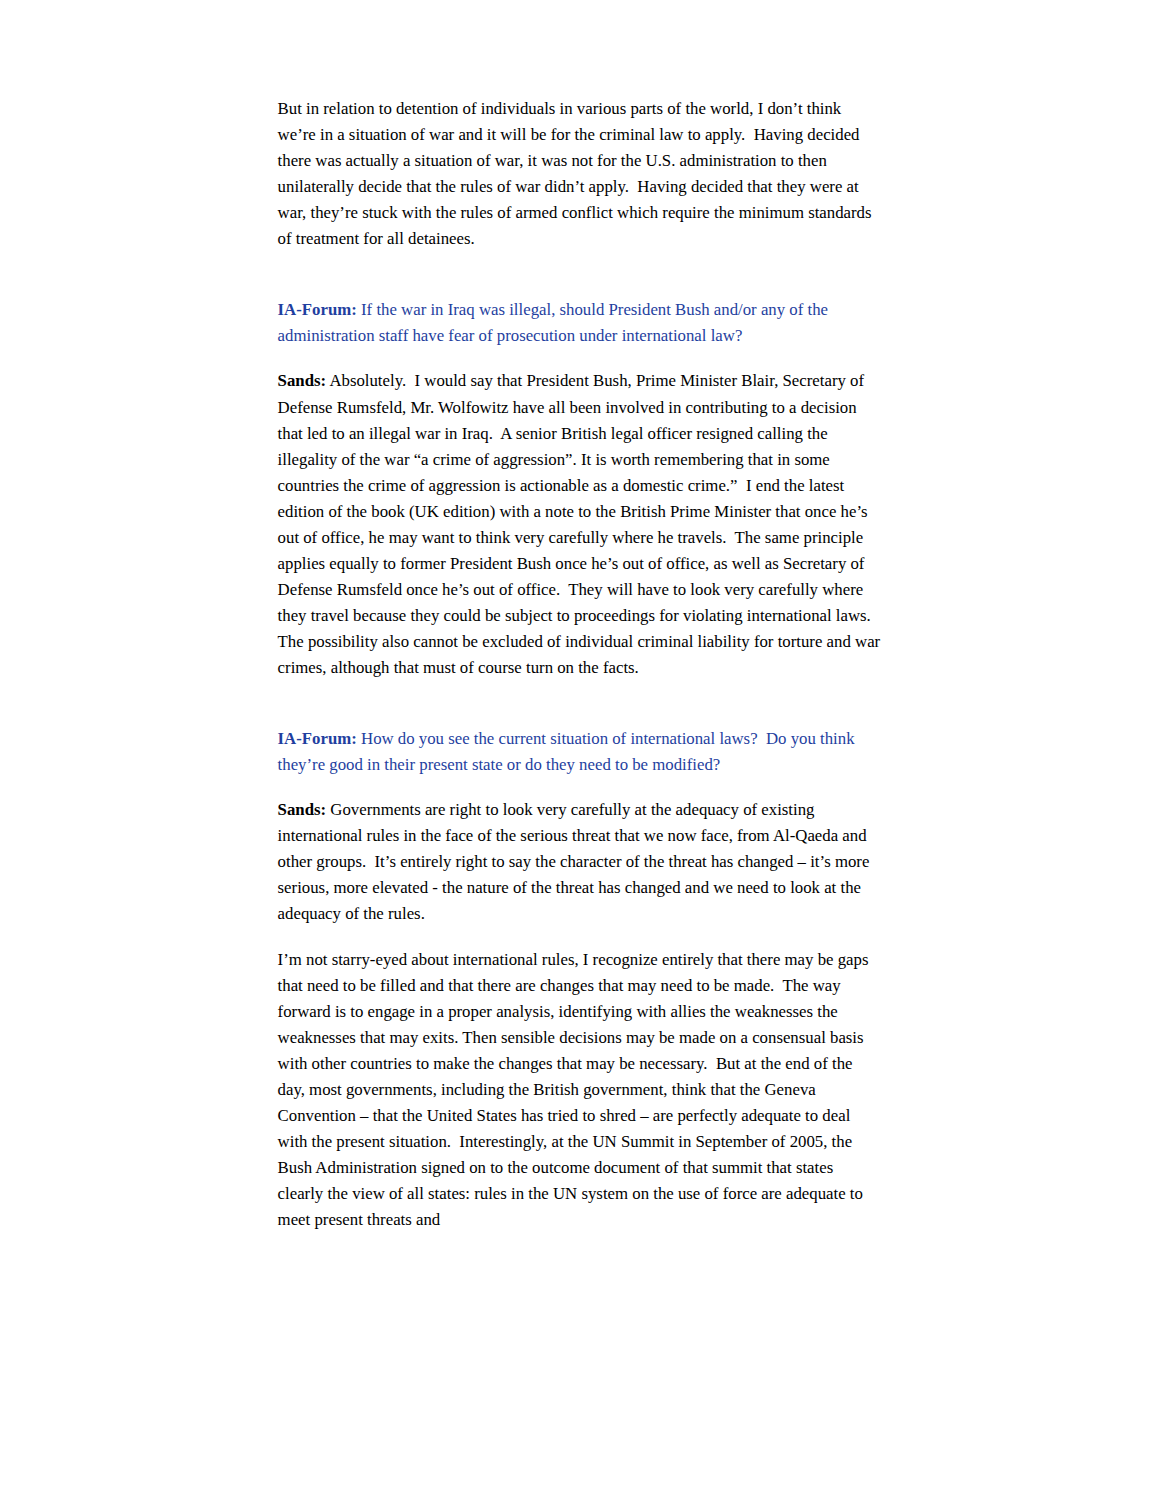But in relation to detention of individuals in various parts of the world, I don’t think we’re in a situation of war and it will be for the criminal law to apply. Having decided there was actually a situation of war, it was not for the U.S. administration to then unilaterally decide that the rules of war didn’t apply. Having decided that they were at war, they’re stuck with the rules of armed conflict which require the minimum standards of treatment for all detainees.
IA-Forum: If the war in Iraq was illegal, should President Bush and/or any of the administration staff have fear of prosecution under international law?
Sands: Absolutely. I would say that President Bush, Prime Minister Blair, Secretary of Defense Rumsfeld, Mr. Wolfowitz have all been involved in contributing to a decision that led to an illegal war in Iraq. A senior British legal officer resigned calling the illegality of the war “a crime of aggression”. It is worth remembering that in some countries the crime of aggression is actionable as a domestic crime.” I end the latest edition of the book (UK edition) with a note to the British Prime Minister that once he’s out of office, he may want to think very carefully where he travels. The same principle applies equally to former President Bush once he’s out of office, as well as Secretary of Defense Rumsfeld once he’s out of office. They will have to look very carefully where they travel because they could be subject to proceedings for violating international laws. The possibility also cannot be excluded of individual criminal liability for torture and war crimes, although that must of course turn on the facts.
IA-Forum: How do you see the current situation of international laws? Do you think they’re good in their present state or do they need to be modified?
Sands: Governments are right to look very carefully at the adequacy of existing international rules in the face of the serious threat that we now face, from Al-Qaeda and other groups. It’s entirely right to say the character of the threat has changed – it’s more serious, more elevated - the nature of the threat has changed and we need to look at the adequacy of the rules.
I’m not starry-eyed about international rules, I recognize entirely that there may be gaps that need to be filled and that there are changes that may need to be made. The way forward is to engage in a proper analysis, identifying with allies the weaknesses the weaknesses that may exits. Then sensible decisions may be made on a consensual basis with other countries to make the changes that may be necessary. But at the end of the day, most governments, including the British government, think that the Geneva Convention – that the United States has tried to shred – are perfectly adequate to deal with the present situation. Interestingly, at the UN Summit in September of 2005, the Bush Administration signed on to the outcome document of that summit that states clearly the view of all states: rules in the UN system on the use of force are adequate to meet present threats and